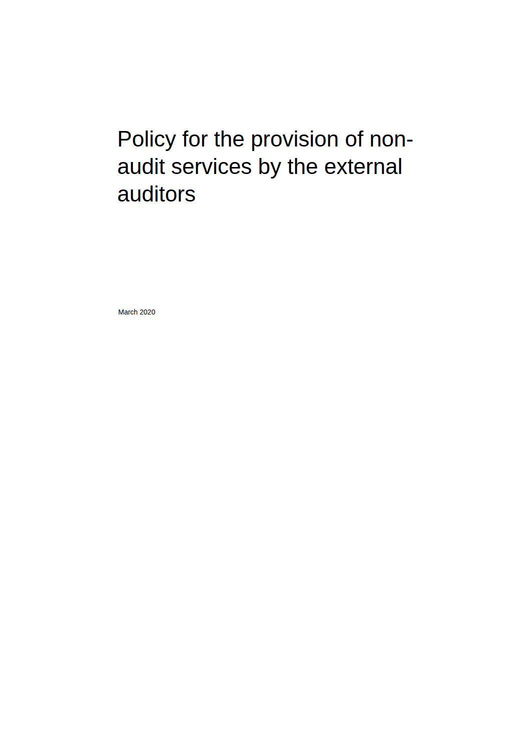Policy for the provision of non-audit services by the external auditors
March 2020